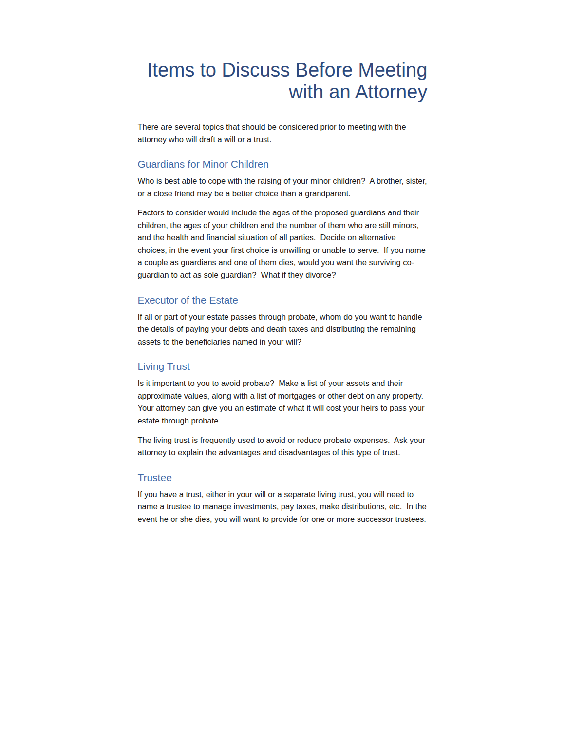Items to Discuss Before Meeting
with an Attorney
There are several topics that should be considered prior to meeting with the attorney who will draft a will or a trust.
Guardians for Minor Children
Who is best able to cope with the raising of your minor children? A brother, sister, or a close friend may be a better choice than a grandparent.
Factors to consider would include the ages of the proposed guardians and their children, the ages of your children and the number of them who are still minors, and the health and financial situation of all parties. Decide on alternative choices, in the event your first choice is unwilling or unable to serve. If you name a couple as guardians and one of them dies, would you want the surviving co-guardian to act as sole guardian? What if they divorce?
Executor of the Estate
If all or part of your estate passes through probate, whom do you want to handle the details of paying your debts and death taxes and distributing the remaining assets to the beneficiaries named in your will?
Living Trust
Is it important to you to avoid probate? Make a list of your assets and their approximate values, along with a list of mortgages or other debt on any property. Your attorney can give you an estimate of what it will cost your heirs to pass your estate through probate.
The living trust is frequently used to avoid or reduce probate expenses. Ask your attorney to explain the advantages and disadvantages of this type of trust.
Trustee
If you have a trust, either in your will or a separate living trust, you will need to name a trustee to manage investments, pay taxes, make distributions, etc. In the event he or she dies, you will want to provide for one or more successor trustees.